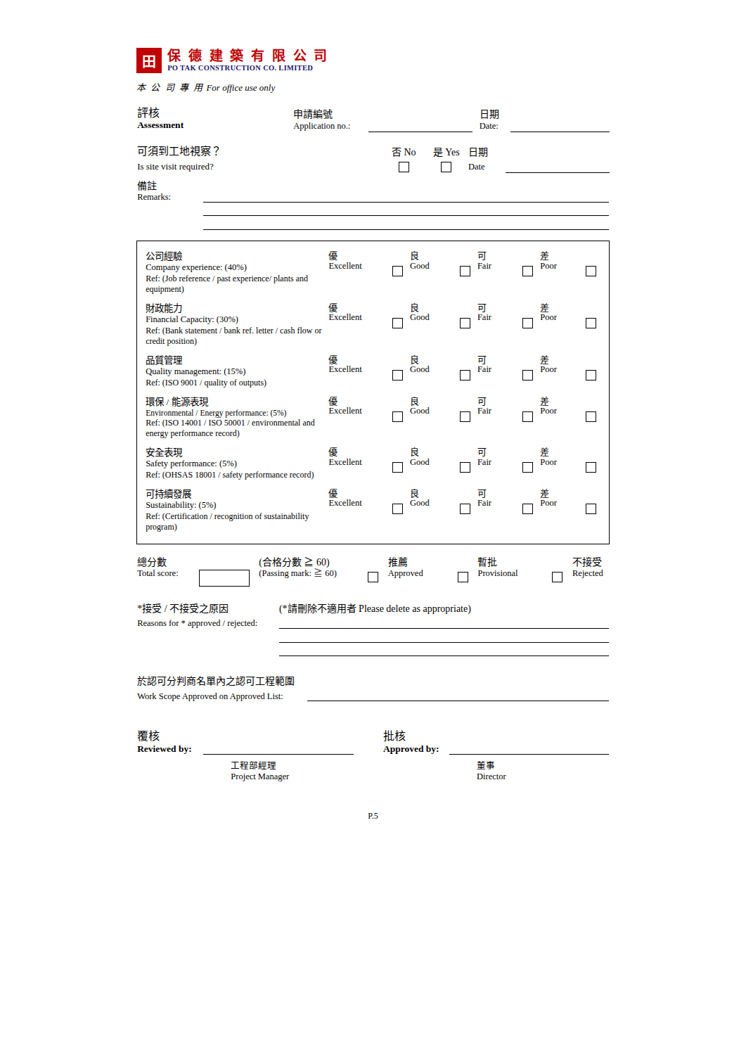田
保 德 建 築 有 限 公 司
PO TAK CONSTRUCTION CO. LIMITED
本 公 司 專 用 For office use only
| 評核 Assessment | 申請編號 Application no.: | | 日期 Date: | |
| 可須到工地視察？ | 否 No | 是 Yes | 日期 | |
| Is site visit required? | | | Date | |
| 備註 Remarks: | |
| 公司經驗 Company experience: (40%) Ref: (Job reference / past experience/ plants and equipment) | 優 Excellent | | 良 Good | | 可 Fair | | 差 Poor | |
| 財政能力 Financial Capacity: (30%) Ref: (Bank statement / bank ref. letter / cash flow or credit position) | 優 Excellent | | 良 Good | | 可 Fair | | 差 Poor | |
| 品質管理 Quality management: (15%) Ref: (ISO 9001 / quality of outputs) | 優 Excellent | | 良 Good | | 可 Fair | | 差 Poor | |
| 環保 / 能源表現 Environmental / Energy performance: (5%) Ref: (ISO 14001 / ISO 50001 / environmental and energy performance record) | 優 Excellent | | 良 Good | | 可 Fair | | 差 Poor | |
| 安全表現 Safety performance: (5%) Ref: (OHSAS 18001 / safety performance record) | 優 Excellent | | 良 Good | | 可 Fair | | 差 Poor | |
| 可持續發展 Sustainability: (5%) Ref: (Certification / recognition of sustainability program) | 優 Excellent | | 良 Good | | 可 Fair | | 差 Poor | |
| 總分數 Total score: | | (合格分數 ≧ 60) (Passing mark: ≧ 60) | | 推薦 Approved | | 暫批 Provisional | | 不接受 Rejected |
| *接受 / 不接受之原因 | (*請刪除不適用者 Please delete as appropriate) |
| Reasons for * approved / rejected: | |
| 於認可分判商名單內之認可工程範圍 | |
| Work Scope Approved on Approved List: | |
| 覆核 Reviewed by: | | | 批核 Approved by: | |
| | 工程部經理 Project Manager | | | 董事 Director |
P.5